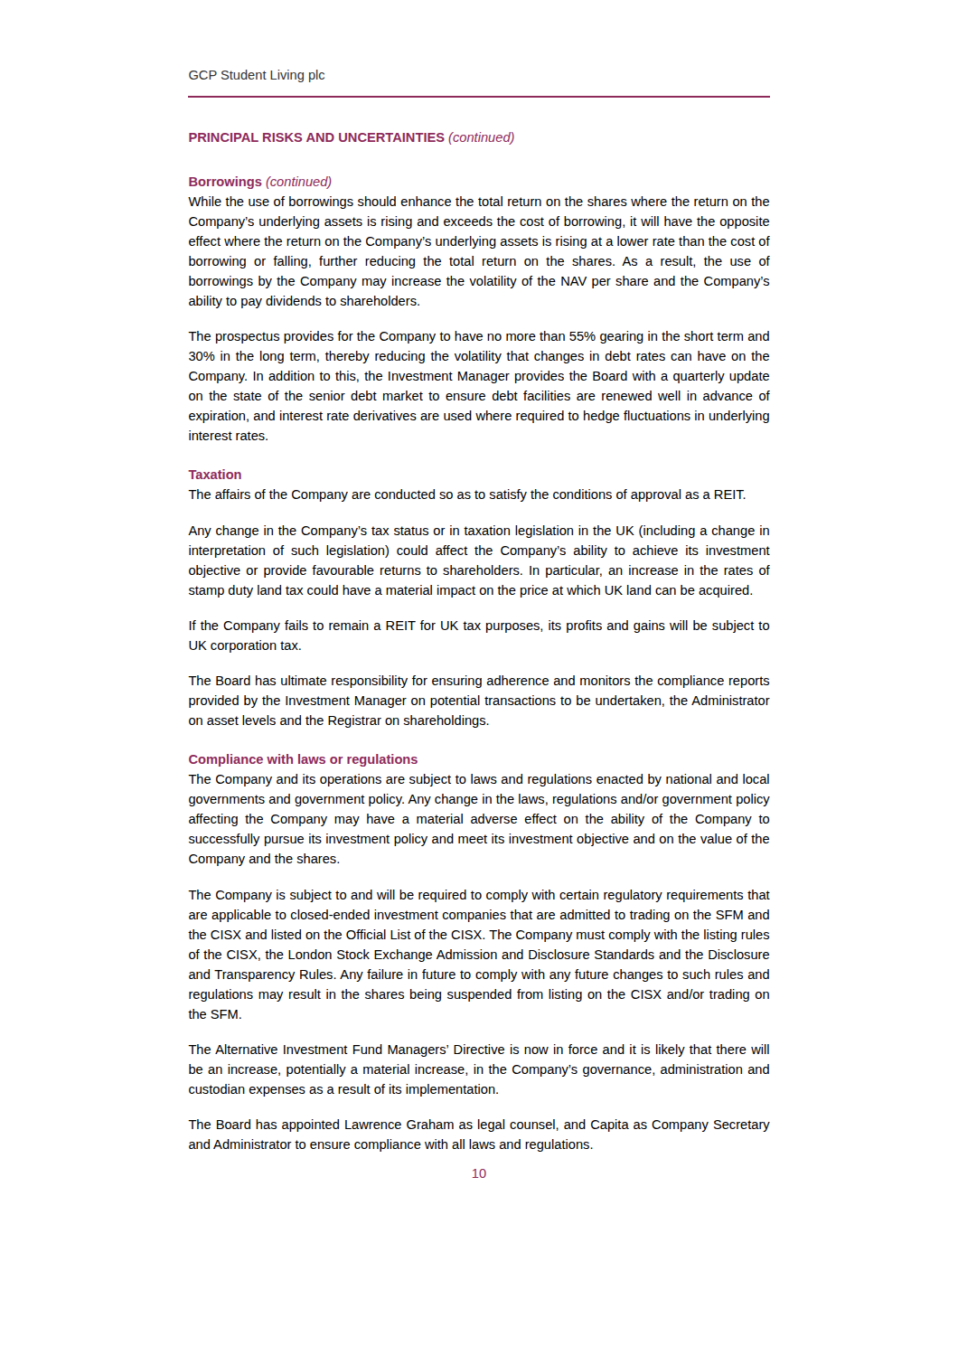GCP Student Living plc
PRINCIPAL RISKS AND UNCERTAINTIES (continued)
Borrowings (continued)
While the use of borrowings should enhance the total return on the shares where the return on the Company’s underlying assets is rising and exceeds the cost of borrowing, it will have the opposite effect where the return on the Company’s underlying assets is rising at a lower rate than the cost of borrowing or falling, further reducing the total return on the shares. As a result, the use of borrowings by the Company may increase the volatility of the NAV per share and the Company’s ability to pay dividends to shareholders.
The prospectus provides for the Company to have no more than 55% gearing in the short term and 30% in the long term, thereby reducing the volatility that changes in debt rates can have on the Company. In addition to this, the Investment Manager provides the Board with a quarterly update on the state of the senior debt market to ensure debt facilities are renewed well in advance of expiration, and interest rate derivatives are used where required to hedge fluctuations in underlying interest rates.
Taxation
The affairs of the Company are conducted so as to satisfy the conditions of approval as a REIT.
Any change in the Company’s tax status or in taxation legislation in the UK (including a change in interpretation of such legislation) could affect the Company’s ability to achieve its investment objective or provide favourable returns to shareholders. In particular, an increase in the rates of stamp duty land tax could have a material impact on the price at which UK land can be acquired.
If the Company fails to remain a REIT for UK tax purposes, its profits and gains will be subject to UK corporation tax.
The Board has ultimate responsibility for ensuring adherence and monitors the compliance reports provided by the Investment Manager on potential transactions to be undertaken, the Administrator on asset levels and the Registrar on shareholdings.
Compliance with laws or regulations
The Company and its operations are subject to laws and regulations enacted by national and local governments and government policy. Any change in the laws, regulations and/or government policy affecting the Company may have a material adverse effect on the ability of the Company to successfully pursue its investment policy and meet its investment objective and on the value of the Company and the shares.
The Company is subject to and will be required to comply with certain regulatory requirements that are applicable to closed-ended investment companies that are admitted to trading on the SFM and the CISX and listed on the Official List of the CISX. The Company must comply with the listing rules of the CISX, the London Stock Exchange Admission and Disclosure Standards and the Disclosure and Transparency Rules. Any failure in future to comply with any future changes to such rules and regulations may result in the shares being suspended from listing on the CISX and/or trading on the SFM.
The Alternative Investment Fund Managers’ Directive is now in force and it is likely that there will be an increase, potentially a material increase, in the Company’s governance, administration and custodian expenses as a result of its implementation.
The Board has appointed Lawrence Graham as legal counsel, and Capita as Company Secretary and Administrator to ensure compliance with all laws and regulations.
10